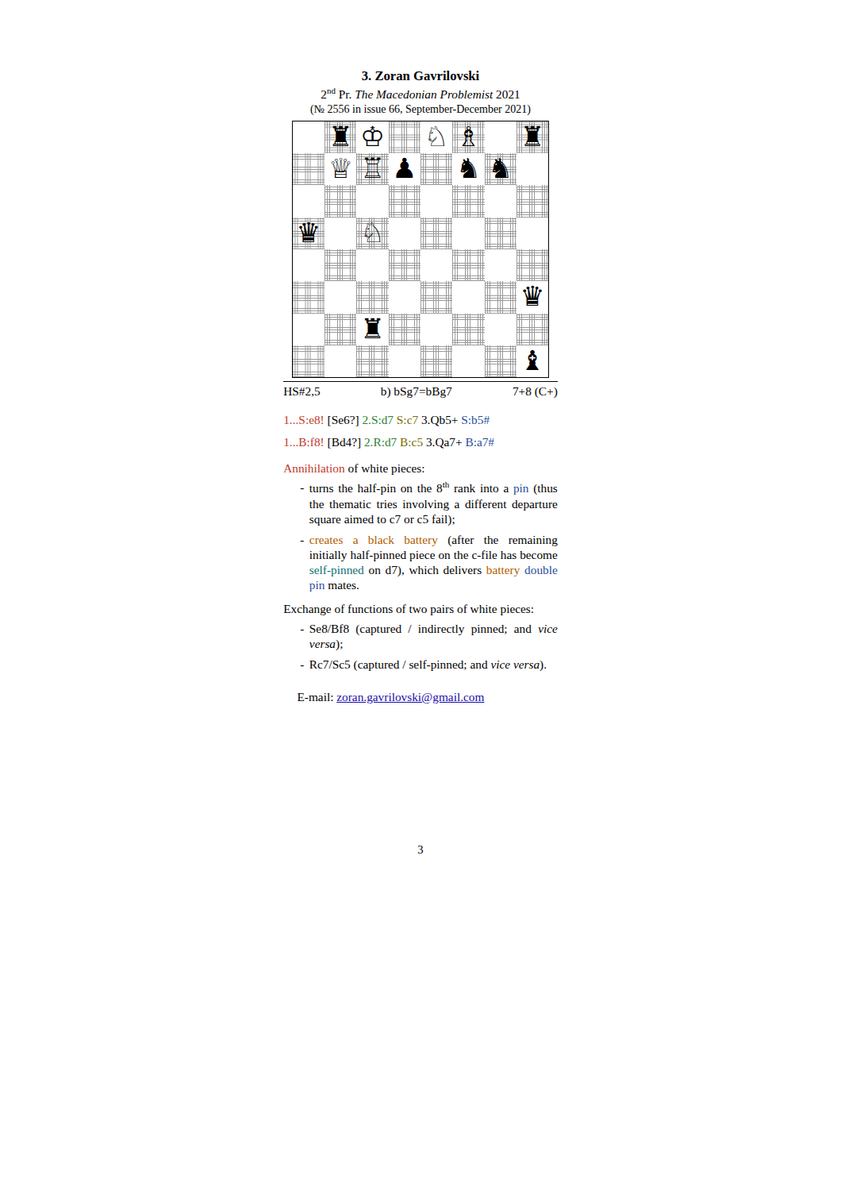3. Zoran Gavrilovski
2nd Pr. The Macedonian Problemist 2021
(№ 2556 in issue 66, September-December 2021)
| | ♜ | ♔ | | ♘ | ♗ | | ♜ |
| | ♕ | ♖ | ♟ | | ♞ | ♞ | |
| ♛ | | ♘ | | | | | |
| | | | | | | | ♛ |
| | | ♜ | | | | | |
| | | | | | | | ♝ |
HS#2,5 b) bSg7=bBg7 7+8 (C+)
1...S:e8! [Se6?] 2.S:d7 S:c7 3.Qb5+ S:b5#
1...B:f8! [Bd4?] 2.R:d7 B:c5 3.Qa7+ B:a7#
Annihilation of white pieces:
turns the half-pin on the 8th rank into a pin (thus the thematic tries involving a different departure square aimed to c7 or c5 fail);
creates a black battery (after the remaining initially half-pinned piece on the c-file has become self-pinned on d7), which delivers battery double pin mates.
Exchange of functions of two pairs of white pieces:
Se8/Bf8 (captured / indirectly pinned; and vice versa);
Rc7/Sc5 (captured / self-pinned; and vice versa).
E-mail: zoran.gavrilovski@gmail.com
3